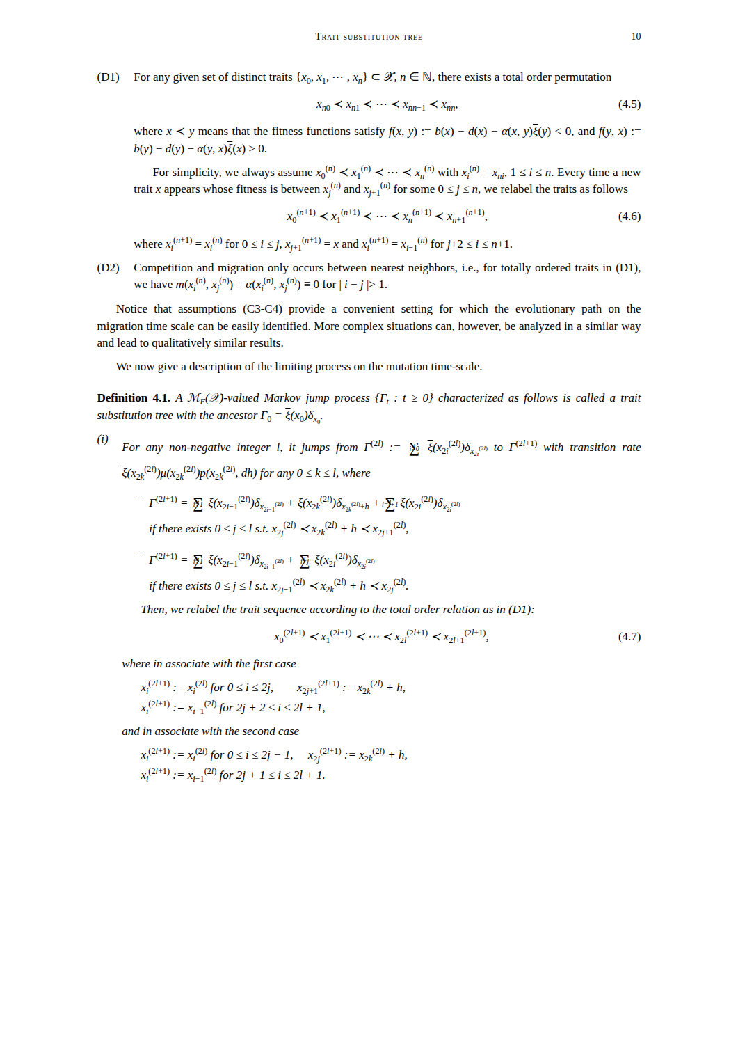Trait substitution tree 10
(D1)
For any given set of distinct traits {x0, x1, ⋯ , xn} ⊂ 𝒳, n ∈ ℕ, there exists a total order permutation
xn0 ≺ xn1 ≺ ⋯ ≺ xnn−1 ≺ xnn, (4.5)
where x ≺ y means that the fitness functions satisfy f(x, y) := b(x) − d(x) − α(x, y)ξ(y) < 0, and f(y, x) := b(y) − d(y) − α(y, x)ξ(x) > 0.
For simplicity, we always assume x0(n) ≺ x1(n) ≺ ⋯ ≺ xn(n) with xi(n) = xni, 1 ≤ i ≤ n. Every time a new trait x appears whose fitness is between xj(n) and xj+1(n) for some 0 ≤ j ≤ n, we relabel the traits as follows
x0(n+1) ≺ x1(n+1) ≺ ⋯ ≺ xn(n+1) ≺ xn+1(n+1), (4.6)
where xi(n+1) = xi(n) for 0 ≤ i ≤ j, xj+1(n+1) = x and xi(n+1) = xi−1(n) for j+2 ≤ i ≤ n+1.
(D2)
Competition and migration only occurs between nearest neighbors, i.e., for totally ordered traits in (D1), we have m(xi(n), xj(n)) = α(xi(n), xj(n)) ≡ 0 for | i − j |> 1.
Notice that assumptions (C3-C4) provide a convenient setting for which the evolutionary path on the migration time scale can be easily identified. More complex situations can, however, be analyzed in a similar way and lead to qualitatively similar results.
We now give a description of the limiting process on the mutation time-scale.
Definition 4.1. A ℳF(𝒳)-valued Markov jump process {Γt : t ≥ 0} characterized as follows is called a trait substitution tree with the ancestor Γ0 = ξ(x0)δx0.
(i) For any non-negative integer l, it jumps from Γ(2l) := ∑li=0 ξ(x2i(2l))δx2i(2l) to Γ(2l+1) with transition rate ξ(x2k(2l))μ(x2k(2l))p(x2k(2l), dh) for any 0 ≤ k ≤ l, where
Γ(2l+1) = ∑ji=1 ξ(x2i−1(2l))δx2i−1(2l) + ξ(x2k(2l))δx2k(2l)+h + ∑li=j+1 ξ(x2i(2l))δx2i(2l)
if there exists 0 ≤ j ≤ l s.t. x2j(2l) ≺ x2k(2l) + h ≺ x2j+1(2l),
Γ(2l+1) = ∑ji=1 ξ(x2i−1(2l))δx2i−1(2l) + ∑li=j ξ(x2i(2l))δx2i(2l)
if there exists 0 ≤ j ≤ l s.t. x2j−1(2l) ≺ x2k(2l) + h ≺ x2j(2l).
Then, we relabel the trait sequence according to the total order relation as in (D1):
x0(2l+1) ≺ x1(2l+1) ≺ ⋯ ≺ x2l(2l+1) ≺ x2l+1(2l+1), (4.7)
where in associate with the first case
xi(2l+1) := xi(2l) for 0 ≤ i ≤ 2j, x2j+1(2l+1) := x2k(2l) + h,
xi(2l+1) := xi−1(2l) for 2j + 2 ≤ i ≤ 2l + 1,
and in associate with the second case
xi(2l+1) := xi(2l) for 0 ≤ i ≤ 2j − 1, x2j(2l+1) := x2k(2l) + h,
xi(2l+1) := xi−1(2l) for 2j + 1 ≤ i ≤ 2l + 1.